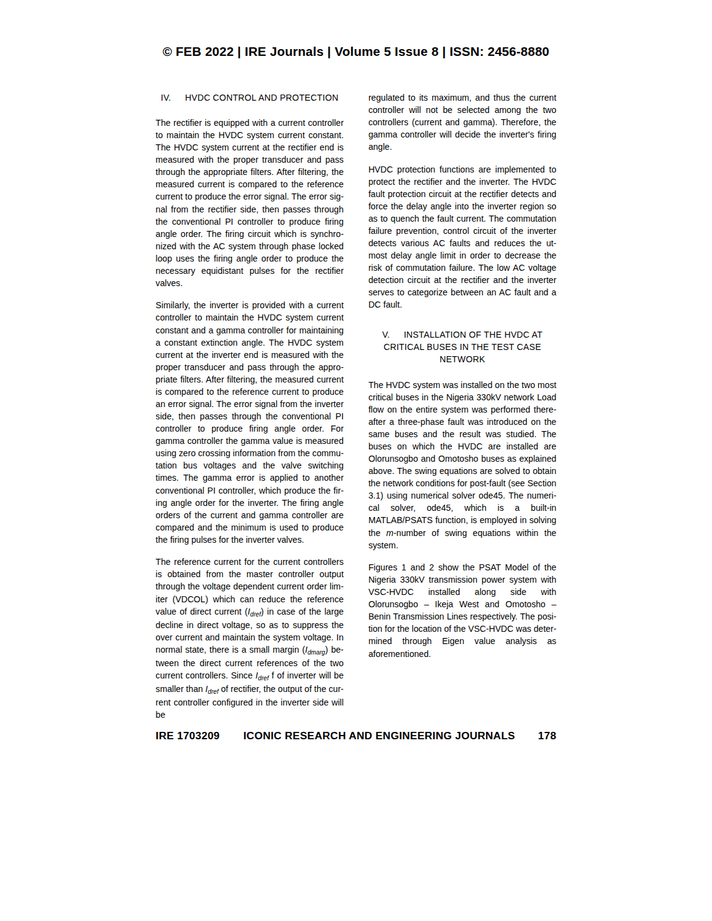© FEB 2022 | IRE Journals | Volume 5 Issue 8 | ISSN: 2456-8880
IV. HVDC CONTROL AND PROTECTION
The rectifier is equipped with a current controller to maintain the HVDC system current constant. The HVDC system current at the rectifier end is measured with the proper transducer and pass through the appropriate filters. After filtering, the measured current is compared to the reference current to produce the error signal. The error signal from the rectifier side, then passes through the conventional PI controller to produce firing angle order. The firing circuit which is synchronized with the AC system through phase locked loop uses the firing angle order to produce the necessary equidistant pulses for the rectifier valves.
Similarly, the inverter is provided with a current controller to maintain the HVDC system current constant and a gamma controller for maintaining a constant extinction angle. The HVDC system current at the inverter end is measured with the proper transducer and pass through the appropriate filters. After filtering, the measured current is compared to the reference current to produce an error signal. The error signal from the inverter side, then passes through the conventional PI controller to produce firing angle order. For gamma controller the gamma value is measured using zero crossing information from the commutation bus voltages and the valve switching times. The gamma error is applied to another conventional PI controller, which produce the firing angle order for the inverter. The firing angle orders of the current and gamma controller are compared and the minimum is used to produce the firing pulses for the inverter valves.
The reference current for the current controllers is obtained from the master controller output through the voltage dependent current order limiter (VDCOL) which can reduce the reference value of direct current (Idref) in case of the large decline in direct voltage, so as to suppress the over current and maintain the system voltage. In normal state, there is a small margin (Idmarg) between the direct current references of the two current controllers. Since Idref f of inverter will be smaller than Idref of rectifier, the output of the current controller configured in the inverter side will be
regulated to its maximum, and thus the current controller will not be selected among the two controllers (current and gamma). Therefore, the gamma controller will decide the inverter's firing angle.
HVDC protection functions are implemented to protect the rectifier and the inverter. The HVDC fault protection circuit at the rectifier detects and force the delay angle into the inverter region so as to quench the fault current. The commutation failure prevention, control circuit of the inverter detects various AC faults and reduces the utmost delay angle limit in order to decrease the risk of commutation failure. The low AC voltage detection circuit at the rectifier and the inverter serves to categorize between an AC fault and a DC fault.
V. INSTALLATION OF THE HVDC AT CRITICAL BUSES IN THE TEST CASE NETWORK
The HVDC system was installed on the two most critical buses in the Nigeria 330kV network Load flow on the entire system was performed thereafter a three-phase fault was introduced on the same buses and the result was studied. The buses on which the HVDC are installed are Olorunsogbo and Omotosho buses as explained above. The swing equations are solved to obtain the network conditions for post-fault (see Section 3.1) using numerical solver ode45. The numerical solver, ode45, which is a built-in MATLAB/PSATS function, is employed in solving the m-number of swing equations within the system.
Figures 1 and 2 show the PSAT Model of the Nigeria 330kV transmission power system with VSC-HVDC installed along side with Olorunsogbo – Ikeja West and Omotosho – Benin Transmission Lines respectively. The position for the location of the VSC-HVDC was determined through Eigen value analysis as aforementioned.
IRE 1703209
ICONIC RESEARCH AND ENGINEERING JOURNALS
178